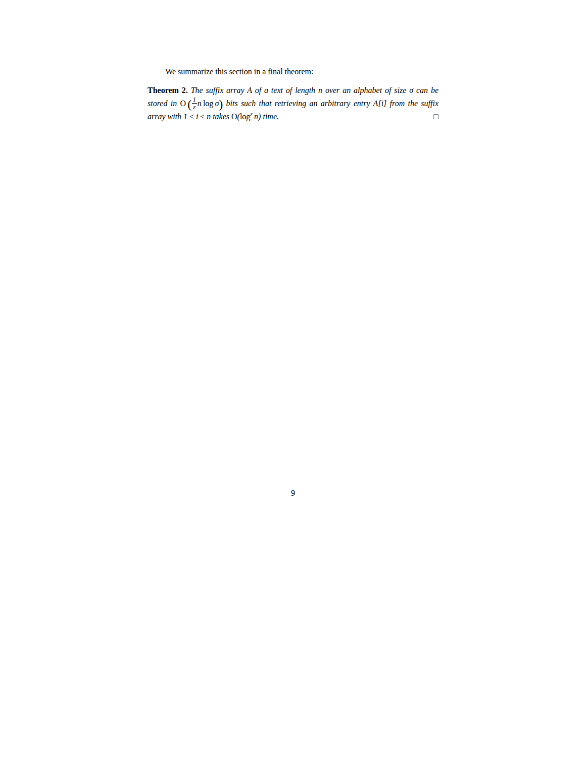We summarize this section in a final theorem:
Theorem 2. The suffix array A of a text of length n over an alphabet of size σ can be stored in O (1 ε n log σ) bits such that retrieving an arbitrary entry A[i] from the suffix array with 1 ≤ i ≤ n takes O(logε n) time. □
9